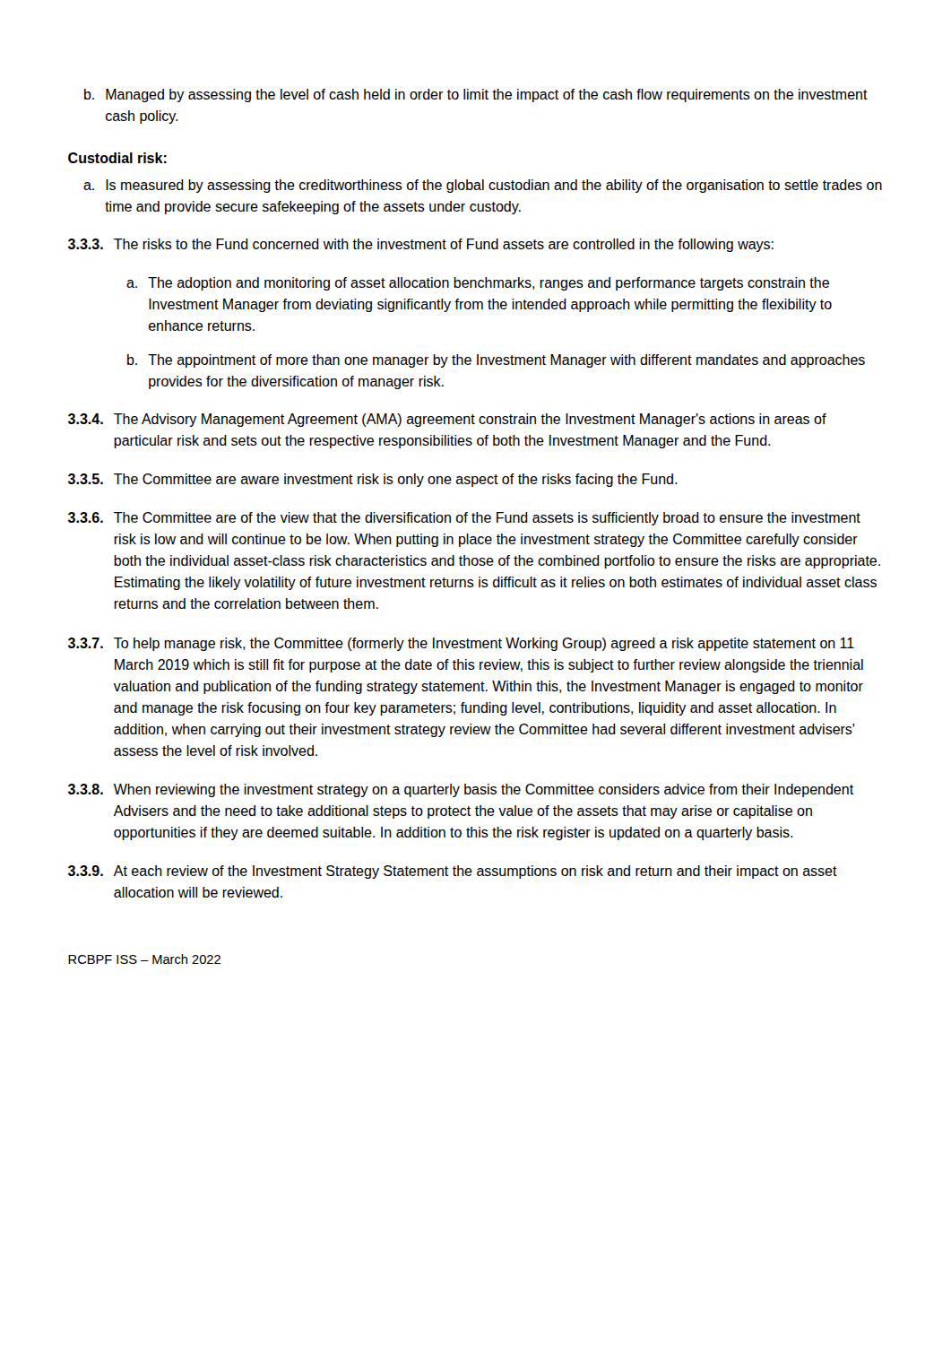Managed by assessing the level of cash held in order to limit the impact of the cash flow requirements on the investment cash policy.
Custodial risk:
Is measured by assessing the creditworthiness of the global custodian and the ability of the organisation to settle trades on time and provide secure safekeeping of the assets under custody.
3.3.3. The risks to the Fund concerned with the investment of Fund assets are controlled in the following ways:
The adoption and monitoring of asset allocation benchmarks, ranges and performance targets constrain the Investment Manager from deviating significantly from the intended approach while permitting the flexibility to enhance returns.
The appointment of more than one manager by the Investment Manager with different mandates and approaches provides for the diversification of manager risk.
3.3.4. The Advisory Management Agreement (AMA) agreement constrain the Investment Manager's actions in areas of particular risk and sets out the respective responsibilities of both the Investment Manager and the Fund.
3.3.5. The Committee are aware investment risk is only one aspect of the risks facing the Fund.
3.3.6. The Committee are of the view that the diversification of the Fund assets is sufficiently broad to ensure the investment risk is low and will continue to be low. When putting in place the investment strategy the Committee carefully consider both the individual asset-class risk characteristics and those of the combined portfolio to ensure the risks are appropriate. Estimating the likely volatility of future investment returns is difficult as it relies on both estimates of individual asset class returns and the correlation between them.
3.3.7. To help manage risk, the Committee (formerly the Investment Working Group) agreed a risk appetite statement on 11 March 2019 which is still fit for purpose at the date of this review, this is subject to further review alongside the triennial valuation and publication of the funding strategy statement. Within this, the Investment Manager is engaged to monitor and manage the risk focusing on four key parameters; funding level, contributions, liquidity and asset allocation. In addition, when carrying out their investment strategy review the Committee had several different investment advisers' assess the level of risk involved.
3.3.8. When reviewing the investment strategy on a quarterly basis the Committee considers advice from their Independent Advisers and the need to take additional steps to protect the value of the assets that may arise or capitalise on opportunities if they are deemed suitable. In addition to this the risk register is updated on a quarterly basis.
3.3.9. At each review of the Investment Strategy Statement the assumptions on risk and return and their impact on asset allocation will be reviewed.
RCBPF ISS – March 2022